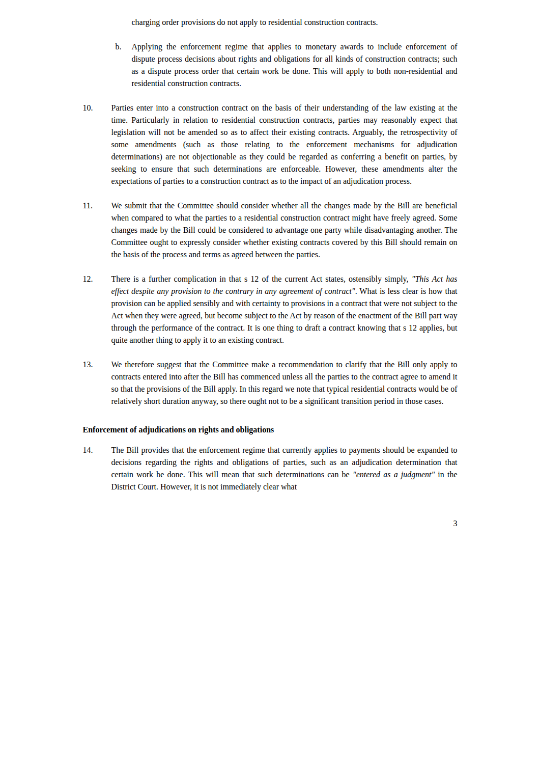charging order provisions do not apply to residential construction contracts.
b. Applying the enforcement regime that applies to monetary awards to include enforcement of dispute process decisions about rights and obligations for all kinds of construction contracts; such as a dispute process order that certain work be done. This will apply to both non-residential and residential construction contracts.
10. Parties enter into a construction contract on the basis of their understanding of the law existing at the time. Particularly in relation to residential construction contracts, parties may reasonably expect that legislation will not be amended so as to affect their existing contracts. Arguably, the retrospectivity of some amendments (such as those relating to the enforcement mechanisms for adjudication determinations) are not objectionable as they could be regarded as conferring a benefit on parties, by seeking to ensure that such determinations are enforceable. However, these amendments alter the expectations of parties to a construction contract as to the impact of an adjudication process.
11. We submit that the Committee should consider whether all the changes made by the Bill are beneficial when compared to what the parties to a residential construction contract might have freely agreed. Some changes made by the Bill could be considered to advantage one party while disadvantaging another. The Committee ought to expressly consider whether existing contracts covered by this Bill should remain on the basis of the process and terms as agreed between the parties.
12. There is a further complication in that s 12 of the current Act states, ostensibly simply, "This Act has effect despite any provision to the contrary in any agreement of contract". What is less clear is how that provision can be applied sensibly and with certainty to provisions in a contract that were not subject to the Act when they were agreed, but become subject to the Act by reason of the enactment of the Bill part way through the performance of the contract. It is one thing to draft a contract knowing that s 12 applies, but quite another thing to apply it to an existing contract.
13. We therefore suggest that the Committee make a recommendation to clarify that the Bill only apply to contracts entered into after the Bill has commenced unless all the parties to the contract agree to amend it so that the provisions of the Bill apply. In this regard we note that typical residential contracts would be of relatively short duration anyway, so there ought not to be a significant transition period in those cases.
Enforcement of adjudications on rights and obligations
14. The Bill provides that the enforcement regime that currently applies to payments should be expanded to decisions regarding the rights and obligations of parties, such as an adjudication determination that certain work be done. This will mean that such determinations can be "entered as a judgment" in the District Court. However, it is not immediately clear what
3